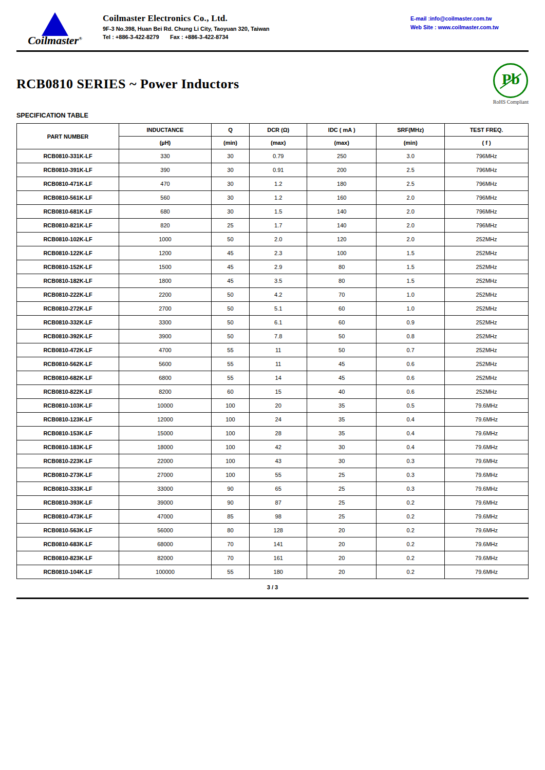Coilmaster®
Coilmaster Electronics Co., Ltd.
9F-3 No.398, Huan Bei Rd. Chung Li City, Taoyuan 320, Taiwan
Tel : +886-3-422-8279 Fax : +886-3-422-8734
E-mail :info@coilmaster.com.tw
Web Site : www.coilmaster.com.tw
RCB0810 SERIES ~ Power Inductors
Pb
RoHS Compliant
SPECIFICATION TABLE
| PART NUMBER | INDUCTANCE | Q | DCR (Ω) | IDC ( mA ) | SRF(MHz) | TEST FREQ. |
| --- | --- | --- | --- | --- | --- | --- |
| (µH) | (min) | (max) | (max) | (min) | ( f ) |
| RCB0810-331K-LF | 330 | 30 | 0.79 | 250 | 3.0 | 796MHz |
| RCB0810-391K-LF | 390 | 30 | 0.91 | 200 | 2.5 | 796MHz |
| RCB0810-471K-LF | 470 | 30 | 1.2 | 180 | 2.5 | 796MHz |
| RCB0810-561K-LF | 560 | 30 | 1.2 | 160 | 2.0 | 796MHz |
| RCB0810-681K-LF | 680 | 30 | 1.5 | 140 | 2.0 | 796MHz |
| RCB0810-821K-LF | 820 | 25 | 1.7 | 140 | 2.0 | 796MHz |
| RCB0810-102K-LF | 1000 | 50 | 2.0 | 120 | 2.0 | 252MHz |
| RCB0810-122K-LF | 1200 | 45 | 2.3 | 100 | 1.5 | 252MHz |
| RCB0810-152K-LF | 1500 | 45 | 2.9 | 80 | 1.5 | 252MHz |
| RCB0810-182K-LF | 1800 | 45 | 3.5 | 80 | 1.5 | 252MHz |
| RCB0810-222K-LF | 2200 | 50 | 4.2 | 70 | 1.0 | 252MHz |
| RCB0810-272K-LF | 2700 | 50 | 5.1 | 60 | 1.0 | 252MHz |
| RCB0810-332K-LF | 3300 | 50 | 6.1 | 60 | 0.9 | 252MHz |
| RCB0810-392K-LF | 3900 | 50 | 7.8 | 50 | 0.8 | 252MHz |
| RCB0810-472K-LF | 4700 | 55 | 11 | 50 | 0.7 | 252MHz |
| RCB0810-562K-LF | 5600 | 55 | 11 | 45 | 0.6 | 252MHz |
| RCB0810-682K-LF | 6800 | 55 | 14 | 45 | 0.6 | 252MHz |
| RCB0810-822K-LF | 8200 | 60 | 15 | 40 | 0.6 | 252MHz |
| RCB0810-103K-LF | 10000 | 100 | 20 | 35 | 0.5 | 79.6MHz |
| RCB0810-123K-LF | 12000 | 100 | 24 | 35 | 0.4 | 79.6MHz |
| RCB0810-153K-LF | 15000 | 100 | 28 | 35 | 0.4 | 79.6MHz |
| RCB0810-183K-LF | 18000 | 100 | 42 | 30 | 0.4 | 79.6MHz |
| RCB0810-223K-LF | 22000 | 100 | 43 | 30 | 0.3 | 79.6MHz |
| RCB0810-273K-LF | 27000 | 100 | 55 | 25 | 0.3 | 79.6MHz |
| RCB0810-333K-LF | 33000 | 90 | 65 | 25 | 0.3 | 79.6MHz |
| RCB0810-393K-LF | 39000 | 90 | 87 | 25 | 0.2 | 79.6MHz |
| RCB0810-473K-LF | 47000 | 85 | 98 | 25 | 0.2 | 79.6MHz |
| RCB0810-563K-LF | 56000 | 80 | 128 | 20 | 0.2 | 79.6MHz |
| RCB0810-683K-LF | 68000 | 70 | 141 | 20 | 0.2 | 79.6MHz |
| RCB0810-823K-LF | 82000 | 70 | 161 | 20 | 0.2 | 79.6MHz |
| RCB0810-104K-LF | 100000 | 55 | 180 | 20 | 0.2 | 79.6MHz |
3 / 3